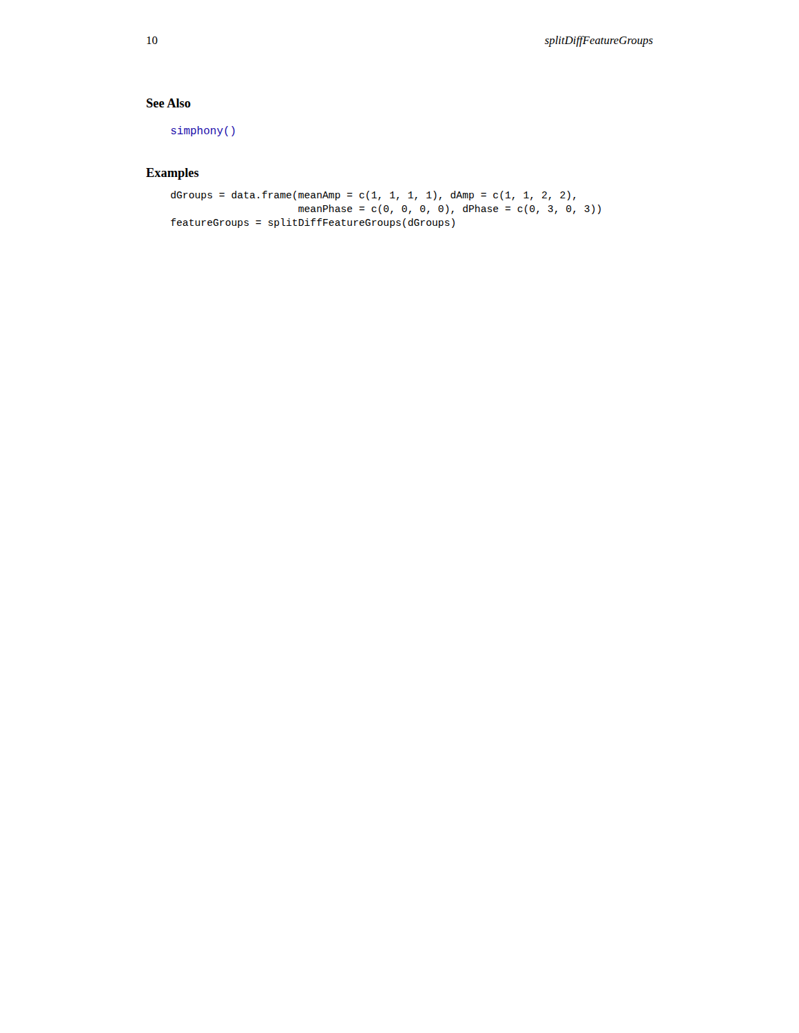10 splitDiffFeatureGroups
See Also
simphony()
Examples
dGroups = data.frame(meanAmp = c(1, 1, 1, 1), dAmp = c(1, 1, 2, 2),
                     meanPhase = c(0, 0, 0, 0), dPhase = c(0, 3, 0, 3))
featureGroups = splitDiffFeatureGroups(dGroups)